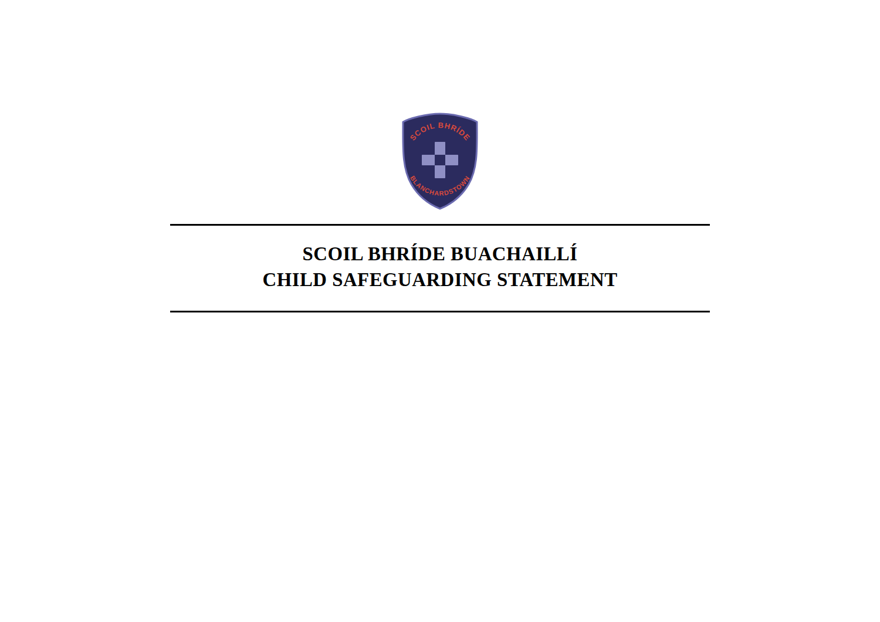SCOIL BHRÍDE BLANCHARDSTOWN
SCOIL BHRÍDE BUACHAILLÍ
CHILD SAFEGUARDING STATEMENT